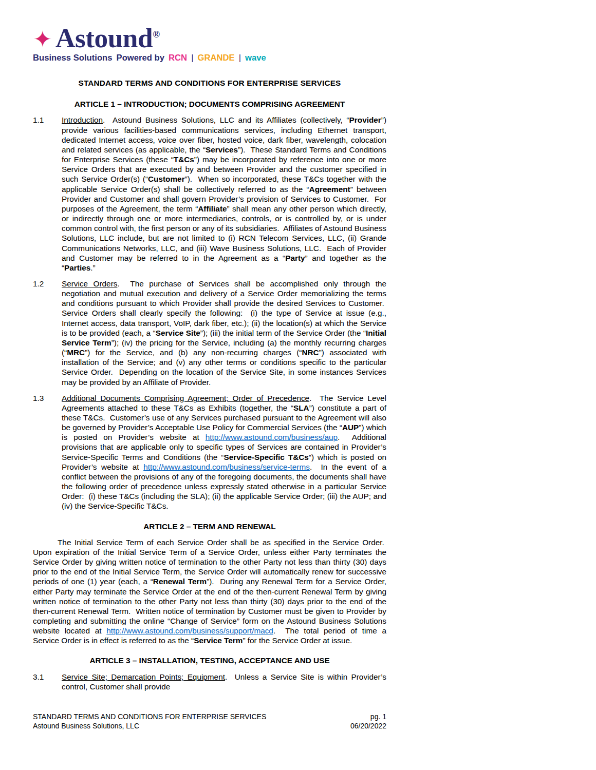✦ Astound®
Business Solutions Powered by RCN | GRANDE | wave
STANDARD TERMS AND CONDITIONS FOR ENTERPRISE SERVICES
ARTICLE 1 – INTRODUCTION; DOCUMENTS COMPRISING AGREEMENT
1.1
Introduction. Astound Business Solutions, LLC and its Affiliates (collectively, “Provider”) provide various facilities-based communications services, including Ethernet transport, dedicated Internet access, voice over fiber, hosted voice, dark fiber, wavelength, colocation and related services (as applicable, the “Services”). These Standard Terms and Conditions for Enterprise Services (these “T&Cs”) may be incorporated by reference into one or more Service Orders that are executed by and between Provider and the customer specified in such Service Order(s) (“Customer”). When so incorporated, these T&Cs together with the applicable Service Order(s) shall be collectively referred to as the “Agreement” between Provider and Customer and shall govern Provider’s provision of Services to Customer. For purposes of the Agreement, the term “Affiliate” shall mean any other person which directly, or indirectly through one or more intermediaries, controls, or is controlled by, or is under common control with, the first person or any of its subsidiaries. Affiliates of Astound Business Solutions, LLC include, but are not limited to (i) RCN Telecom Services, LLC, (ii) Grande Communications Networks, LLC, and (iii) Wave Business Solutions, LLC. Each of Provider and Customer may be referred to in the Agreement as a “Party” and together as the “Parties.”
1.2
Service Orders. The purchase of Services shall be accomplished only through the negotiation and mutual execution and delivery of a Service Order memorializing the terms and conditions pursuant to which Provider shall provide the desired Services to Customer. Service Orders shall clearly specify the following: (i) the type of Service at issue (e.g., Internet access, data transport, VoIP, dark fiber, etc.); (ii) the location(s) at which the Service is to be provided (each, a “Service Site”); (iii) the initial term of the Service Order (the “Initial Service Term”); (iv) the pricing for the Service, including (a) the monthly recurring charges (“MRC”) for the Service, and (b) any non-recurring charges (“NRC”) associated with installation of the Service; and (v) any other terms or conditions specific to the particular Service Order. Depending on the location of the Service Site, in some instances Services may be provided by an Affiliate of Provider.
1.3
Additional Documents Comprising Agreement; Order of Precedence. The Service Level Agreements attached to these T&Cs as Exhibits (together, the “SLA”) constitute a part of these T&Cs. Customer’s use of any Services purchased pursuant to the Agreement will also be governed by Provider’s Acceptable Use Policy for Commercial Services (the “AUP”) which is posted on Provider’s website at http://www.astound.com/business/aup. Additional provisions that are applicable only to specific types of Services are contained in Provider’s Service-Specific Terms and Conditions (the “Service-Specific T&Cs”) which is posted on Provider’s website at http://www.astound.com/business/service-terms. In the event of a conflict between the provisions of any of the foregoing documents, the documents shall have the following order of precedence unless expressly stated otherwise in a particular Service Order: (i) these T&Cs (including the SLA); (ii) the applicable Service Order; (iii) the AUP; and (iv) the Service-Specific T&Cs.
ARTICLE 2 – TERM AND RENEWAL
The Initial Service Term of each Service Order shall be as specified in the Service Order. Upon expiration of the Initial Service Term of a Service Order, unless either Party terminates the Service Order by giving written notice of termination to the other Party not less than thirty (30) days prior to the end of the Initial Service Term, the Service Order will automatically renew for successive periods of one (1) year (each, a “Renewal Term”). During any Renewal Term for a Service Order, either Party may terminate the Service Order at the end of the then-current Renewal Term by giving written notice of termination to the other Party not less than thirty (30) days prior to the end of the then-current Renewal Term. Written notice of termination by Customer must be given to Provider by completing and submitting the online “Change of Service” form on the Astound Business Solutions website located at http://www.astound.com/business/support/macd. The total period of time a Service Order is in effect is referred to as the “Service Term” for the Service Order at issue.
ARTICLE 3 – INSTALLATION, TESTING, ACCEPTANCE AND USE
3.1
Service Site; Demarcation Points; Equipment. Unless a Service Site is within Provider’s control, Customer shall provide
STANDARD TERMS AND CONDITIONS FOR ENTERPRISE SERVICES
Astound Business Solutions, LLC
pg. 1
06/20/2022